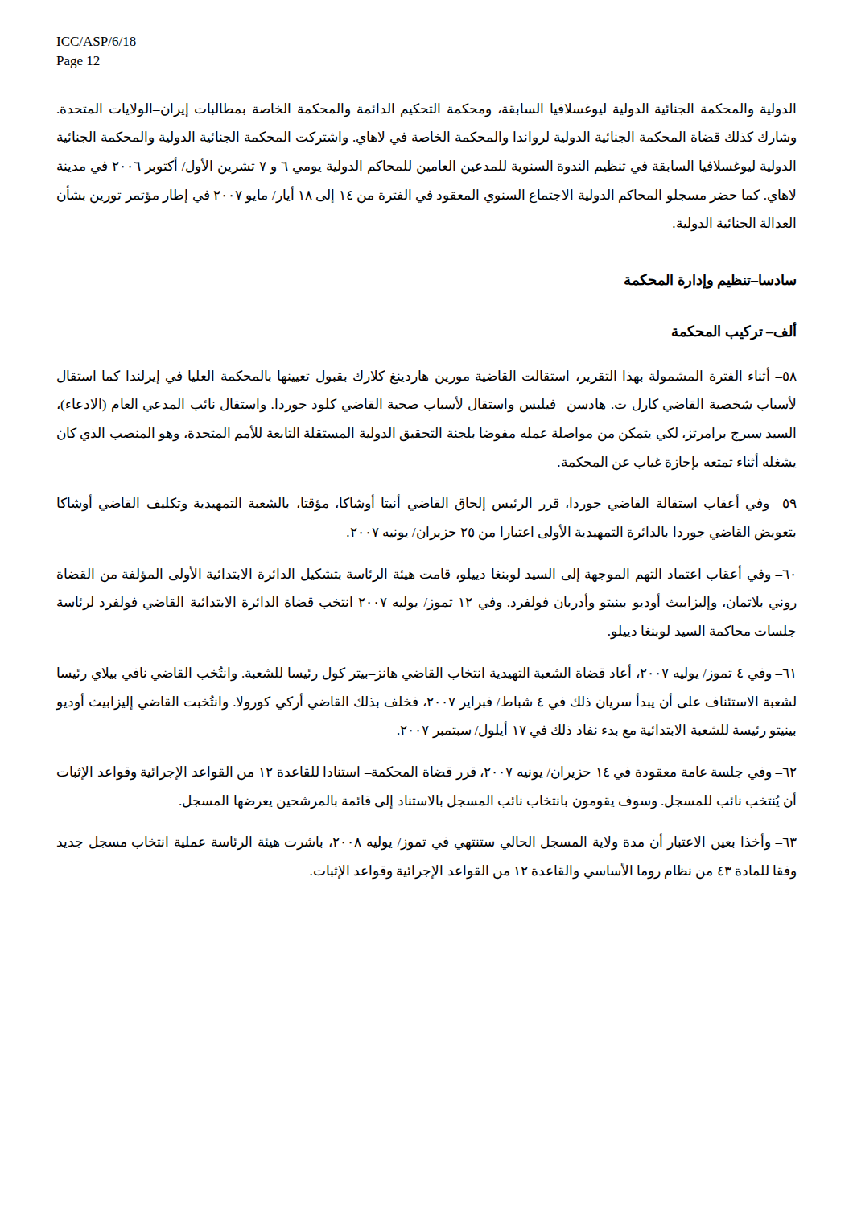ICC/ASP/6/18
Page 12
الدولية والمحكمة الجنائية الدولية ليوغسلافيا السابقة، ومحكمة التحكيم الدائمة والمحكمة الخاصة بمطالبات إيران–الولايات المتحدة. وشارك كذلك قضاة المحكمة الجنائية الدولية لرواندا والمحكمة الخاصة في لاهاي. واشتركت المحكمة الجنائية الدولية والمحكمة الجنائية الدولية ليوغسلافيا السابقة في تنظيم الندوة السنوية للمدعين العامين للمحاكم الدولية يومي ٦ و ٧ تشرين الأول/ أكتوبر ٢٠٠٦ في مدينة لاهاي. كما حضر مسجلو المحاكم الدولية الاجتماع السنوي المعقود في الفترة من ١٤ إلى ١٨ أيار/ مايو ٢٠٠٧ في إطار مؤتمر تورين بشأن العدالة الجنائية الدولية.
سادسا–تنظيم وإدارة المحكمة
ألف– تركيب المحكمة
٥٨– أثناء الفترة المشمولة بهذا التقرير، استقالت القاضية مورين هاردينغ كلارك بقبول تعيينها بالمحكمة العليا في إيرلندا كما استقال لأسباب شخصية القاضي كارل ت. هادسن– فيلبس واستقال لأسباب صحية القاضي كلود جوردا. واستقال نائب المدعي العام (الادعاء)، السيد سيرج برامرتز، لكي يتمكن من مواصلة عمله مفوضا بلجنة التحقيق الدولية المستقلة التابعة للأمم المتحدة، وهو المنصب الذي كان يشغله أثناء تمتعه بإجازة غياب عن المحكمة.
٥٩– وفي أعقاب استقالة القاضي جوردا، قرر الرئيس إلحاق القاضي أنيتا أوشاكا، مؤقتا، بالشعبة التمهيدية وتكليف القاضي أوشاكا بتعويض القاضي جوردا بالدائرة التمهيدية الأولى اعتبارا من ٢٥ حزيران/ يونيه ٢٠٠٧.
٦٠– وفي أعقاب اعتماد التهم الموجهة إلى السيد لوبنغا دييلو، قامت هيئة الرئاسة بتشكيل الدائرة الابتدائية الأولى المؤلفة من القضاة روني بلاتمان، وإليزابيث أوديو بينيتو وأدريان فولفرد. وفي ١٢ تموز/ يوليه ٢٠٠٧ انتخب قضاة الدائرة الابتدائية القاضي فولفرد لرئاسة جلسات محاكمة السيد لوبنغا دييلو.
٦١– وفي ٤ تموز/ يوليه ٢٠٠٧، أعاد قضاة الشعبة التهيدية انتخاب القاضي هانز–بيتر كول رئيسا للشعبة. وانتُخب القاضي نافي بيلاي رئيسا لشعبة الاستئناف على أن يبدأ سريان ذلك في ٤ شباط/ فبراير ٢٠٠٧، فخلف بذلك القاضي أركي كورولا. وانتُخبت القاضي إليزابيث أوديو بينيتو رئيسة للشعبة الابتدائية مع بدء نفاذ ذلك في ١٧ أيلول/ سبتمبر ٢٠٠٧.
٦٢– وفي جلسة عامة معقودة في ١٤ حزيران/ يونيه ٢٠٠٧، قرر قضاة المحكمة– استنادا للقاعدة ١٢ من القواعد الإجرائية وقواعد الإثبات أن يُنتخب نائب للمسجل. وسوف يقومون بانتخاب نائب المسجل بالاستناد إلى قائمة بالمرشحين يعرضها المسجل.
٦٣– وأخذا بعين الاعتبار أن مدة ولاية المسجل الحالي ستنتهي في تموز/ يوليه ٢٠٠٨، باشرت هيئة الرئاسة عملية انتخاب مسجل جديد وفقا للمادة ٤٣ من نظام روما الأساسي والقاعدة ١٢ من القواعد الإجرائية وقواعد الإثبات.